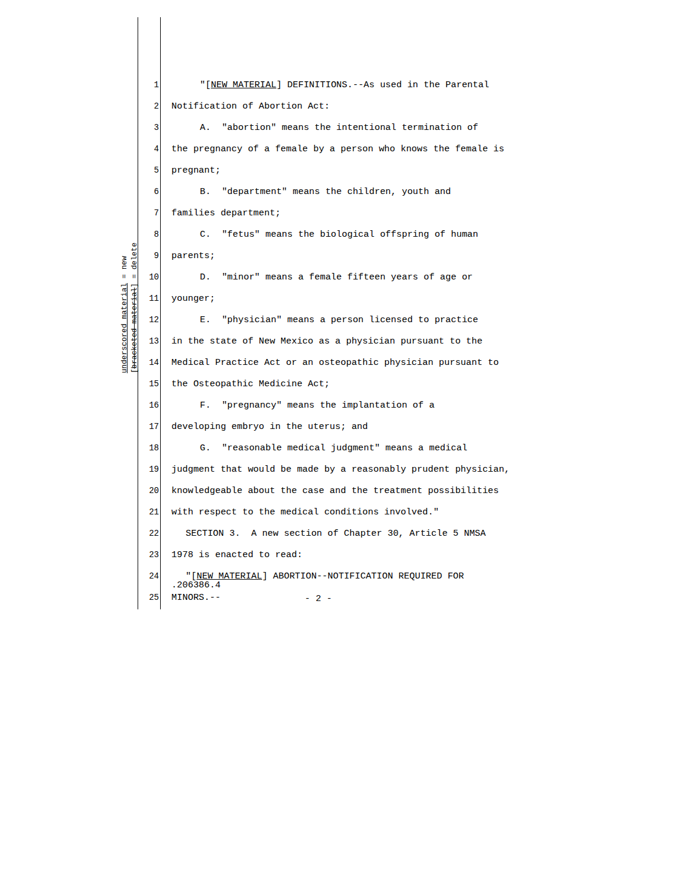underscored material = new
[bracketed material] = delete
1
2
3
4
5
6
7
8
9
10
11
12
13
14
15
16
17
18
19
20
21
22
23
24
25
"[NEW MATERIAL] DEFINITIONS.--As used in the Parental Notification of Abortion Act: A. "abortion" means the intentional termination of the pregnancy of a female by a person who knows the female is pregnant; B. "department" means the children, youth and families department; C. "fetus" means the biological offspring of human parents; D. "minor" means a female fifteen years of age or younger; E. "physician" means a person licensed to practice in the state of New Mexico as a physician pursuant to the Medical Practice Act or an osteopathic physician pursuant to the Osteopathic Medicine Act; F. "pregnancy" means the implantation of a developing embryo in the uterus; and G. "reasonable medical judgment" means a medical judgment that would be made by a reasonably prudent physician, knowledgeable about the case and the treatment possibilities with respect to the medical conditions involved." SECTION 3. A new section of Chapter 30, Article 5 NMSA 1978 is enacted to read: "[NEW MATERIAL] ABORTION--NOTIFICATION REQUIRED FOR MINORS.--
.206386.4
- 2 -